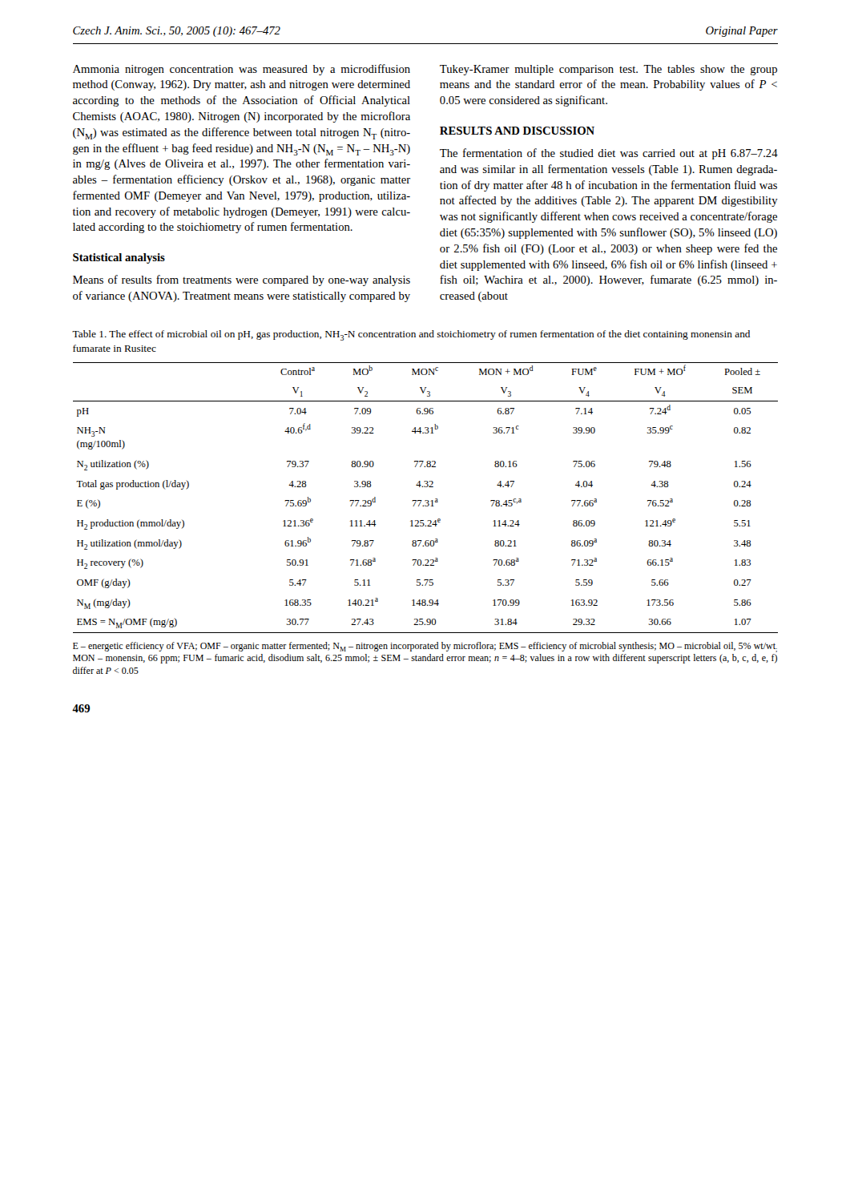Czech J. Anim. Sci., 50, 2005 (10): 467–472 Original Paper
Ammonia nitrogen concentration was measured by a microdiffusion method (Conway, 1962). Dry matter, ash and nitrogen were determined according to the methods of the Association of Official Analytical Chemists (AOAC, 1980). Nitrogen (N) incorporated by the microflora (NM) was estimated as the difference between total nitrogen NT (nitrogen in the effluent + bag feed residue) and NH3-N (NM = NT – NH3-N) in mg/g (Alves de Oliveira et al., 1997). The other fermentation variables – fermentation efficiency (Orskov et al., 1968), organic matter fermented OMF (Demeyer and Van Nevel, 1979), production, utilization and recovery of metabolic hydrogen (Demeyer, 1991) were calculated according to the stoichiometry of rumen fermentation.
Statistical analysis
Means of results from treatments were compared by one-way analysis of variance (ANOVA). Treatment means were statistically compared by Tukey-Kramer multiple comparison test. The tables show the group means and the standard error of the mean. Probability values of P < 0.05 were considered as significant.
Results and Discussion
The fermentation of the studied diet was carried out at pH 6.87–7.24 and was similar in all fermentation vessels (Table 1). Rumen degradation of dry matter after 48 h of incubation in the fermentation fluid was not affected by the additives (Table 2). The apparent DM digestibility was not significantly different when cows received a concentrate/forage diet (65:35%) supplemented with 5% sunflower (SO), 5% linseed (LO) or 2.5% fish oil (FO) (Loor et al., 2003) or when sheep were fed the diet supplemented with 6% linseed, 6% fish oil or 6% linfish (linseed + fish oil; Wachira et al., 2000). However, fumarate (6.25 mmol) increased (about
Table 1. The effect of microbial oil on pH, gas production, NH 3 -N concentration and stoichiometry of rumen fermentation of the diet containing monensin and fumarate in Rusitec
| | Control a | MO b | MON c | MON + MO d | FUM e | FUM + MO f | Pooled ± |
| --- | --- | --- | --- | --- | --- | --- | --- |
| | V 1 | V 2 | V 3 | V 3 | V 4 | V 4 | SEM |
| pH | 7.04 | 7.09 | 6.96 | 6.87 | 7.14 | 7.24 d | 0.05 |
| NH 3 -N (mg/100ml) | 40.6 f,d | 39.22 | 44.31 b | 36.71 c | 39.90 | 35.99 c | 0.82 |
| N 2 utilization (%) | 79.37 | 80.90 | 77.82 | 80.16 | 75.06 | 79.48 | 1.56 |
| Total gas production (l/day) | 4.28 | 3.98 | 4.32 | 4.47 | 4.04 | 4.38 | 0.24 |
| E (%) | 75.69 b | 77.29 d | 77.31 a | 78.45 c,a | 77.66 a | 76.52 a | 0.28 |
| H 2 production (mmol/day) | 121.36 e | 111.44 | 125.24 e | 114.24 | 86.09 | 121.49 e | 5.51 |
| H 2 utilization (mmol/day) | 61.96 b | 79.87 | 87.60 a | 80.21 | 86.09 a | 80.34 | 3.48 |
| H 2 recovery (%) | 50.91 | 71.68 a | 70.22 a | 70.68 a | 71.32 a | 66.15 a | 1.83 |
| OMF (g/day) | 5.47 | 5.11 | 5.75 | 5.37 | 5.59 | 5.66 | 0.27 |
| N M (mg/day) | 168.35 | 140.21 a | 148.94 | 170.99 | 163.92 | 173.56 | 5.86 |
| EMS = N M /OMF (mg/g) | 30.77 | 27.43 | 25.90 | 31.84 | 29.32 | 30.66 | 1.07 |
E – energetic efficiency of VFA; OMF – organic matter fermented; NM – nitrogen incorporated by microflora; EMS – efficiency of microbial synthesis; MO – microbial oil, 5% wt/wt; MON – monensin, 66 ppm; FUM – fumaric acid, disodium salt, 6.25 mmol; ± SEM – standard error mean; n = 4–8; values in a row with different superscript letters (a, b, c, d, e, f) differ at P < 0.05
469